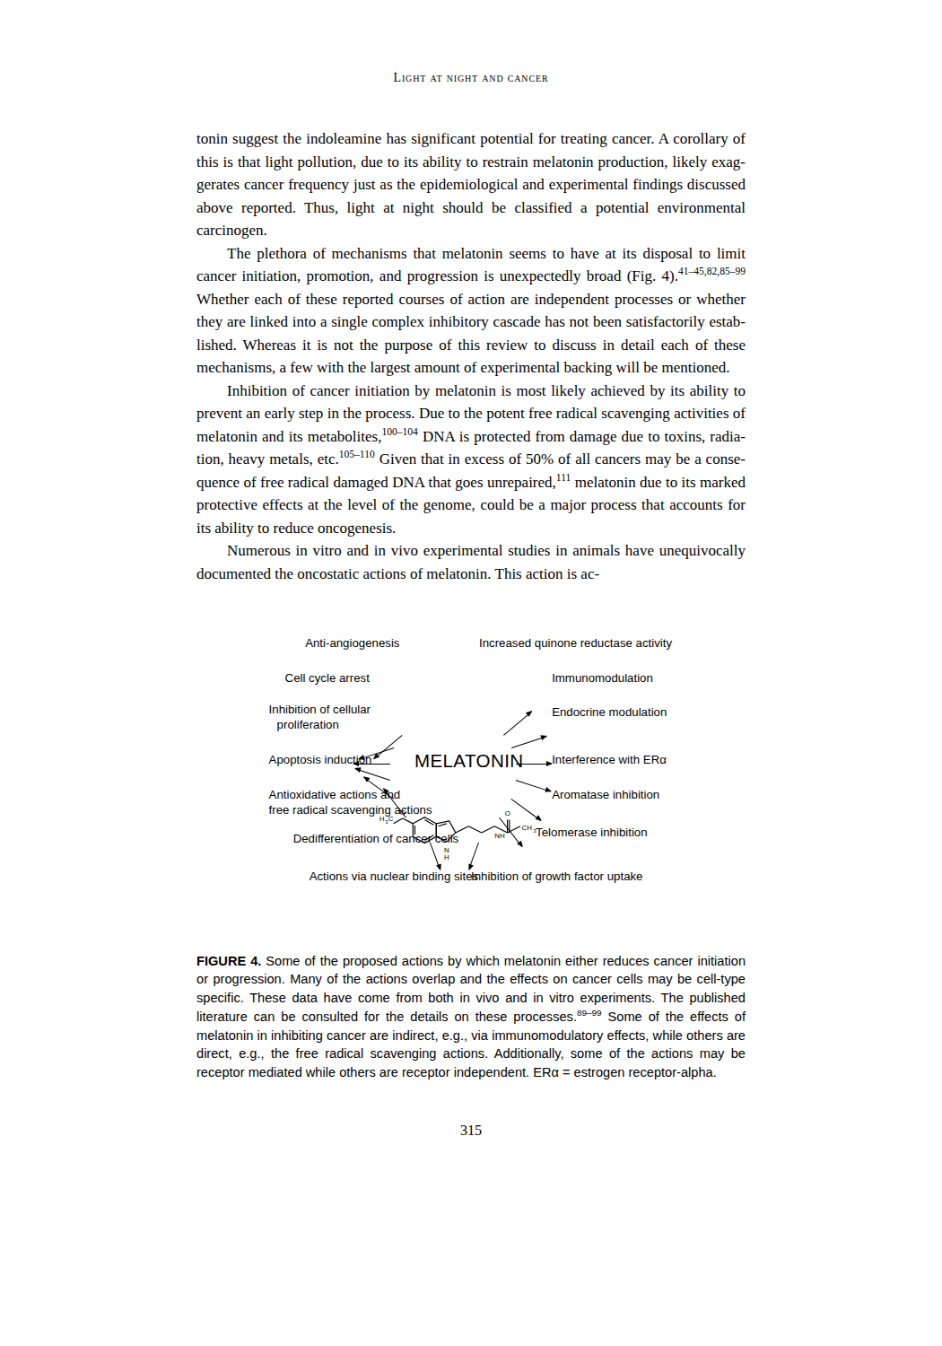Light at night and cancer
tonin suggest the indoleamine has significant potential for treating cancer. A corollary of this is that light pollution, due to its ability to restrain melatonin production, likely exaggerates cancer frequency just as the epidemiological and experimental findings discussed above reported. Thus, light at night should be classified a potential environmental carcinogen.
The plethora of mechanisms that melatonin seems to have at its disposal to limit cancer initiation, promotion, and progression is unexpectedly broad (Fig. 4).41–45,82,85–99 Whether each of these reported courses of action are independent processes or whether they are linked into a single complex inhibitory cascade has not been satisfactorily established. Whereas it is not the purpose of this review to discuss in detail each of these mechanisms, a few with the largest amount of experimental backing will be mentioned.
Inhibition of cancer initiation by melatonin is most likely achieved by its ability to prevent an early step in the process. Due to the potent free radical scavenging activities of melatonin and its metabolites,100–104 DNA is protected from damage due to toxins, radiation, heavy metals, etc.105–110 Given that in excess of 50% of all cancers may be a consequence of free radical damaged DNA that goes unrepaired,111 melatonin due to its marked protective effects at the level of the genome, could be a major process that accounts for its ability to reduce oncogenesis.
Numerous in vitro and in vivo experimental studies in animals have unequivocally documented the oncostatic actions of melatonin. This action is ac-
MELATONIN Anti-angiogenesis Increased quinone reductase activity Cell cycle arrest Immunomodulation Inhibition of cellular proliferation Endocrine modulation Apoptosis induction Interference with ERα Antioxidative actions and free radical scavenging actions Aromatase inhibition Dedifferentiation of cancer cells Telomerase inhibition Actions via nuclear binding sites Inhibition of growth factor uptake
H 3 C O N H NH CH 3 O
FIGURE 4. Some of the proposed actions by which melatonin either reduces cancer initiation or progression. Many of the actions overlap and the effects on cancer cells may be cell-type specific. These data have come from both in vivo and in vitro experiments. The published literature can be consulted for the details on these processes.89–99 Some of the effects of melatonin in inhibiting cancer are indirect, e.g., via immunomodulatory effects, while others are direct, e.g., the free radical scavenging actions. Additionally, some of the actions may be receptor mediated while others are receptor independent. ERα = estrogen receptor-alpha.
315